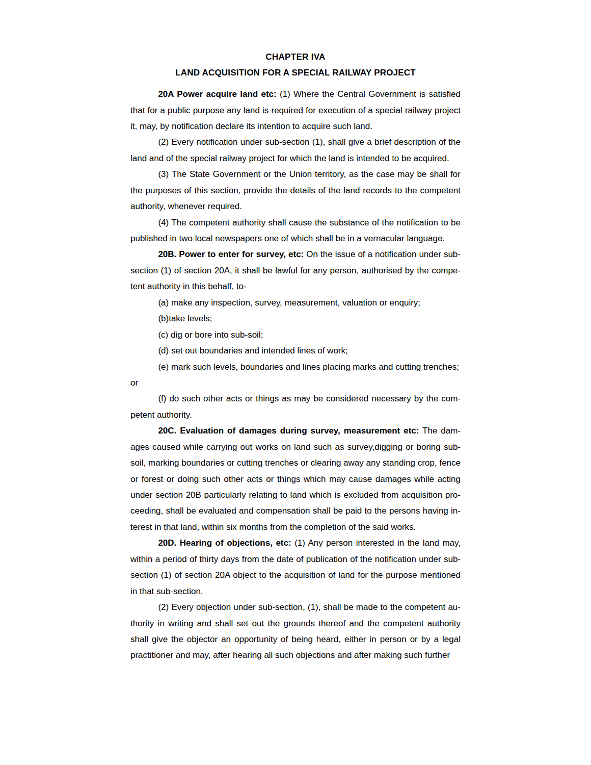CHAPTER IVA
LAND ACQUISITION FOR A SPECIAL RAILWAY PROJECT
20A Power acquire land etc: (1) Where the Central Government is satisfied that for a public purpose any land is required for execution of a special railway project it, may, by notification declare its intention to acquire such land.
(2) Every notification under sub-section (1), shall give a brief description of the land and of the special railway project for which the land is intended to be acquired.
(3) The State Government or the Union territory, as the case may be shall for the purposes of this section, provide the details of the land records to the competent authority, whenever required.
(4) The competent authority shall cause the substance of the notification to be published in two local newspapers one of which shall be in a vernacular language.
20B. Power to enter for survey, etc: On the issue of a notification under sub-section (1) of section 20A, it shall be lawful for any person, authorised by the competent authority in this behalf, to-
(a) make any inspection, survey, measurement, valuation or enquiry;
(b)take levels;
(c) dig or bore into sub-soil;
(d) set out boundaries and intended lines of work;
(e) mark such levels, boundaries and lines placing marks and cutting trenches;
or
(f) do such other acts or things as may be considered necessary by the competent authority.
20C. Evaluation of damages during survey, measurement etc: The damages caused while carrying out works on land such as survey,digging or boring sub-soil, marking boundaries or cutting trenches or clearing away any standing crop, fence or forest or doing such other acts or things which may cause damages while acting under section 20B particularly relating to land which is excluded from acquisition proceeding, shall be evaluated and compensation shall be paid to the persons having interest in that land, within six months from the completion of the said works.
20D. Hearing of objections, etc: (1) Any person interested in the land may, within a period of thirty days from the date of publication of the notification under sub-section (1) of section 20A object to the acquisition of land for the purpose mentioned in that sub-section.
(2) Every objection under sub-section, (1), shall be made to the competent authority in writing and shall set out the grounds thereof and the competent authority shall give the objector an opportunity of being heard, either in person or by a legal practitioner and may, after hearing all such objections and after making such further